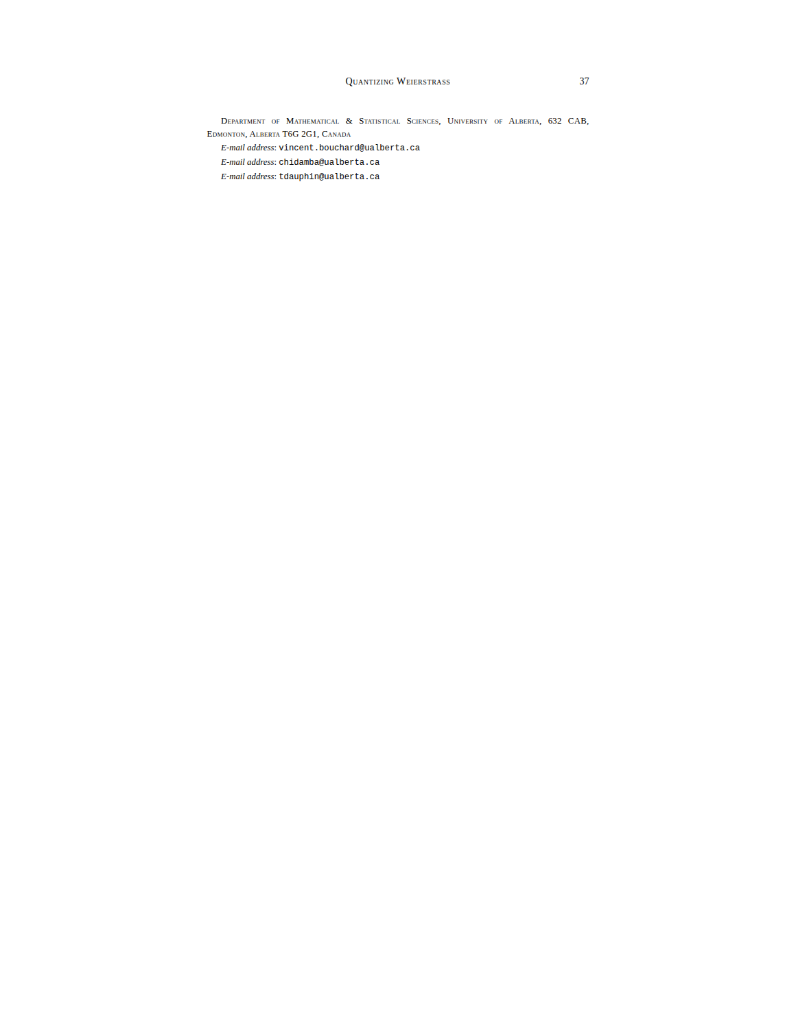Quantizing Weierstrass 37
Department of Mathematical & Statistical Sciences, University of Alberta, 632 CAB, Edmonton, Alberta T6G 2G1, Canada
E-mail address: vincent.bouchard@ualberta.ca
E-mail address: chidamba@ualberta.ca
E-mail address: tdauphin@ualberta.ca